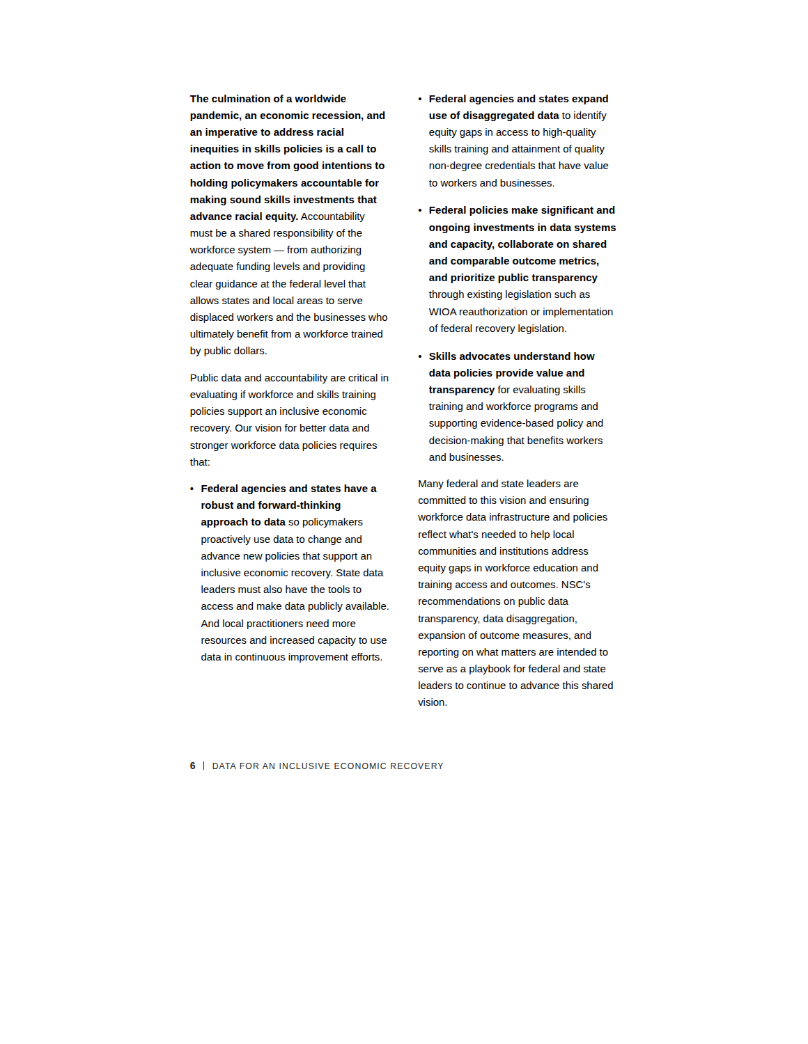The culmination of a worldwide pandemic, an economic recession, and an imperative to address racial inequities in skills policies is a call to action to move from good intentions to holding policymakers accountable for making sound skills investments that advance racial equity. Accountability must be a shared responsibility of the workforce system — from authorizing adequate funding levels and providing clear guidance at the federal level that allows states and local areas to serve displaced workers and the businesses who ultimately benefit from a workforce trained by public dollars.
Public data and accountability are critical in evaluating if workforce and skills training policies support an inclusive economic recovery. Our vision for better data and stronger workforce data policies requires that:
Federal agencies and states have a robust and forward-thinking approach to data so policymakers proactively use data to change and advance new policies that support an inclusive economic recovery. State data leaders must also have the tools to access and make data publicly available. And local practitioners need more resources and increased capacity to use data in continuous improvement efforts.
Federal agencies and states expand use of disaggregated data to identify equity gaps in access to high-quality skills training and attainment of quality non-degree credentials that have value to workers and businesses.
Federal policies make significant and ongoing investments in data systems and capacity, collaborate on shared and comparable outcome metrics, and prioritize public transparency through existing legislation such as WIOA reauthorization or implementation of federal recovery legislation.
Skills advocates understand how data policies provide value and transparency for evaluating skills training and workforce programs and supporting evidence-based policy and decision-making that benefits workers and businesses.
Many federal and state leaders are committed to this vision and ensuring workforce data infrastructure and policies reflect what's needed to help local communities and institutions address equity gaps in workforce education and training access and outcomes. NSC's recommendations on public data transparency, data disaggregation, expansion of outcome measures, and reporting on what matters are intended to serve as a playbook for federal and state leaders to continue to advance this shared vision.
6 Data for an Inclusive Economic Recovery